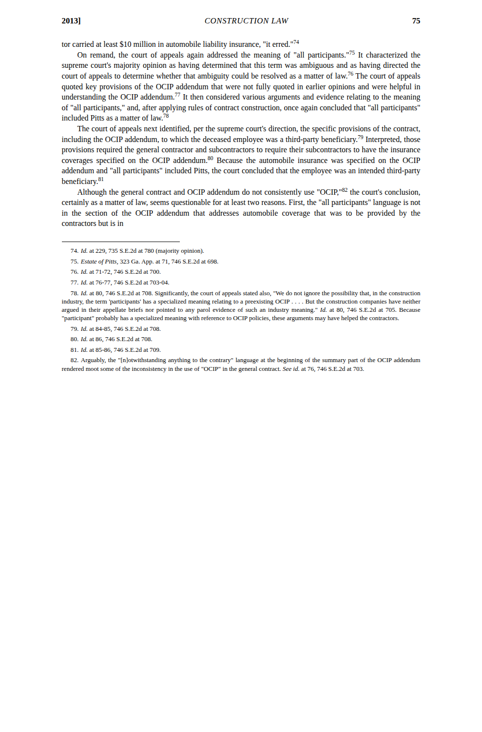2013] CONSTRUCTION LAW 75
tor carried at least $10 million in automobile liability insurance, "it erred."74
On remand, the court of appeals again addressed the meaning of "all participants."75 It characterized the supreme court's majority opinion as having determined that this term was ambiguous and as having directed the court of appeals to determine whether that ambiguity could be resolved as a matter of law.76 The court of appeals quoted key provisions of the OCIP addendum that were not fully quoted in earlier opinions and were helpful in understanding the OCIP addendum.77 It then considered various arguments and evidence relating to the meaning of "all participants," and, after applying rules of contract construction, once again concluded that "all participants" included Pitts as a matter of law.78
The court of appeals next identified, per the supreme court's direction, the specific provisions of the contract, including the OCIP addendum, to which the deceased employee was a third-party beneficiary.79 Interpreted, those provisions required the general contractor and subcontractors to require their subcontractors to have the insurance coverages specified on the OCIP addendum.80 Because the automobile insurance was specified on the OCIP addendum and "all participants" included Pitts, the court concluded that the employee was an intended third-party beneficiary.81
Although the general contract and OCIP addendum do not consistently use "OCIP,"82 the court's conclusion, certainly as a matter of law, seems questionable for at least two reasons. First, the "all participants" language is not in the section of the OCIP addendum that addresses automobile coverage that was to be provided by the contractors but is in
74. Id. at 229, 735 S.E.2d at 780 (majority opinion).
75. Estate of Pitts, 323 Ga. App. at 71, 746 S.E.2d at 698.
76. Id. at 71-72, 746 S.E.2d at 700.
77. Id. at 76-77, 746 S.E.2d at 703-04.
78. Id. at 80, 746 S.E.2d at 708. Significantly, the court of appeals stated also, "We do not ignore the possibility that, in the construction industry, the term 'participants' has a specialized meaning relating to a preexisting OCIP . . . . But the construction companies have neither argued in their appellate briefs nor pointed to any parol evidence of such an industry meaning." Id. at 80, 746 S.E.2d at 705. Because "participant" probably has a specialized meaning with reference to OCIP policies, these arguments may have helped the contractors.
79. Id. at 84-85, 746 S.E.2d at 708.
80. Id. at 86, 746 S.E.2d at 708.
81. Id. at 85-86, 746 S.E.2d at 709.
82. Arguably, the "[n]otwithstanding anything to the contrary" language at the beginning of the summary part of the OCIP addendum rendered moot some of the inconsistency in the use of "OCIP" in the general contract. See id. at 76, 746 S.E.2d at 703.